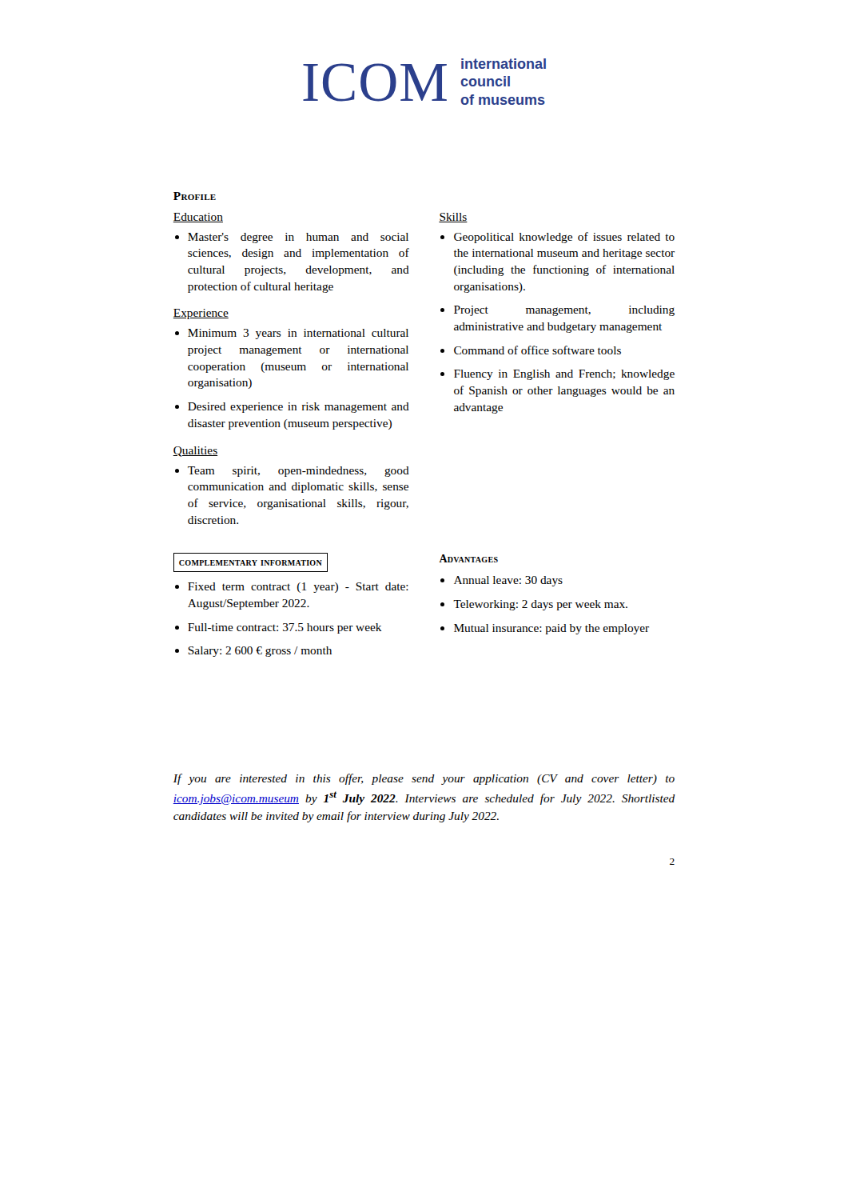ICOM international
council
of museums
Profile
Education
Master's degree in human and social sciences, design and implementation of cultural projects, development, and protection of cultural heritage
Experience
Minimum 3 years in international cultural project management or international cooperation (museum or international organisation)
Desired experience in risk management and disaster prevention (museum perspective)
Qualities
Team spirit, open-mindedness, good communication and diplomatic skills, sense of service, organisational skills, rigour, discretion.
Skills
Geopolitical knowledge of issues related to the international museum and heritage sector (including the functioning of international organisations).
Project management, including administrative and budgetary management
Command of office software tools
Fluency in English and French; knowledge of Spanish or other languages would be an advantage
complementary information
Fixed term contract (1 year) - Start date: August/September 2022.
Full-time contract: 37.5 hours per week
Salary: 2 600 € gross / month
Advantages
Annual leave: 30 days
Teleworking: 2 days per week max.
Mutual insurance: paid by the employer
If you are interested in this offer, please send your application (CV and cover letter) to icom.jobs@icom.museum by 1st July 2022. Interviews are scheduled for July 2022. Shortlisted candidates will be invited by email for interview during July 2022.
2